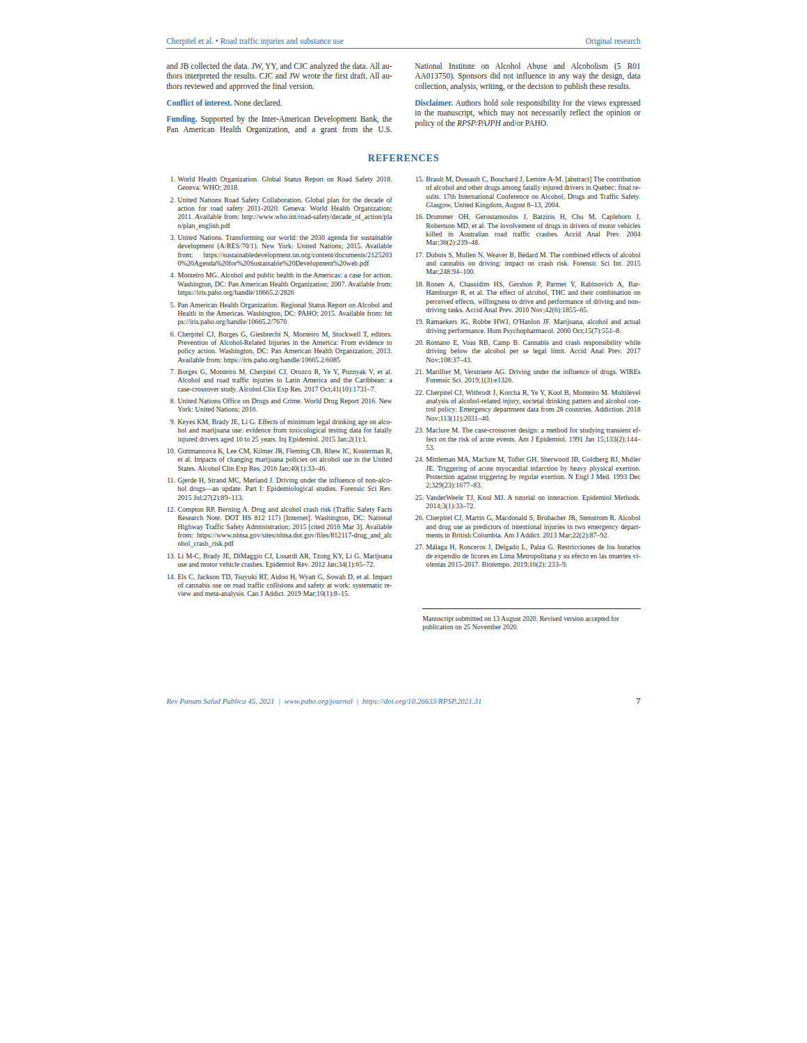Cherpitel et al. • Road traffic injuries and substance use
Original research
and JB collected the data. JW, YY, and CJC analyzed the data. All authors interpreted the results. CJC and JW wrote the first draft. All authors reviewed and approved the final version.
Conflict of interest. None declared.
Funding. Supported by the Inter-American Development Bank, the Pan American Health Organization, and a grant from the U.S. National Institute on Alcohol Abuse and Alcoholism (5 R01 AA013750). Sponsors did not influence in any way the design, data collection, analysis, writing, or the decision to publish these results.
Disclaimer. Authors hold sole responsibility for the views expressed in the manuscript, which may not necessarily reflect the opinion or policy of the RPSP/PAJPH and/or PAHO.
REFERENCES
World Health Organization. Global Status Report on Road Safety 2018. Geneva: WHO; 2018.
United Nations Road Safety Collaboration. Global plan for the decade of action for road safety 2011-2020. Geneva: World Health Organization; 2011. Available from: http://www.who.int/road-safety/decade_of_action/plan/plan_english.pdf
United Nations. Transforming our world: the 2030 agenda for sustainable development (A/RES/70/1). New York: United Nations; 2015. Available from: https://sustainabledevelopment.un.org/content/documents/21252030%20Agenda%20for%20Sustainable%20Development%20web.pdf
Monteiro MG. Alcohol and public health in the Americas: a case for action. Washington, DC: Pan American Health Organization; 2007. Available from: https://iris.paho.org/handle/10665.2/2826
Pan American Health Organization. Regional Status Report on Alcohol and Health in the Americas. Washington, DC: PAHO; 2015. Available from: https://iris.paho.org/handle/10665.2/7670
Cherpitel CJ, Borges G, Giesbrecht N, Monteiro M, Stockwell T, editors. Prevention of Alcohol-Related Injuries in the America: From evidence to policy action. Washington, DC: Pan American Health Organization; 2013. Available from: https://iris.paho.org/handle/10665.2/6085
Borges G, Monteiro M, Cherpitel CJ, Orozco R, Ye Y, Poznyak V, et al. Alcohol and road traffic injuries in Latin America and the Caribbean: a case-crossover study. Alcohol Clin Exp Res. 2017 Oct;41(10):1731–7.
United Nations Office on Drugs and Crime. World Drug Report 2016. New York: United Nations; 2016.
Keyes KM, Brady JE, Li G. Effects of minimum legal drinking age on alcohol and marijuana use: evidence from toxicological testing data for fatally injured drivers aged 16 to 25 years. Inj Epidemiol. 2015 Jan;2(1):1.
Guttmannova K, Lee CM, Kilmer JR, Fleming CB, Rhew IC, Kosterman R, et al. Impacts of changing marijuana policies on alcohol use in the United States. Alcohol Clin Exp Res. 2016 Jan;40(1):33–46.
Gjerde H, Strand MC, Mørland J. Driving under the influence of non-alcohol drugs—an update. Part I: Epidemiological studies. Forensic Sci Rev. 2015 Jul;27(2):89–113.
Compton RP, Berning A. Drug and alcohol crash risk (Traffic Safety Facts Research Note. DOT HS 812 117) [Internet]. Washington, DC: National Highway Traffic Safety Administration; 2015 [cited 2016 Mar 3]. Available from: https://www.nhtsa.gov/sites/nhtsa.dot.gov/files/812117-drug_and_alcohol_crash_risk.pdf
Li M-C, Brady JE, DiMaggio CJ, Lusardi AR, Tzong KY, Li G. Marijuana use and motor vehicle crashes. Epidemiol Rev. 2012 Jan;34(1):65–72.
Els C, Jackson TD, Tsuyuki RT, Aidoo H, Wyatt G, Sowah D, et al. Impact of cannabis use on road traffic collisions and safety at work: systematic review and meta-analysis. Can J Addict. 2019 Mar;10(1):8–15.
Brault M, Dussault C, Bouchard J, Lemire A-M. [abstract] The contribution of alcohol and other drugs among fatally injured drivers in Quebec: final results. 17th International Conference on Alcohol, Drugs and Traffic Safety. Glasgow, United Kingdom, August 8–13, 2004.
Drummer OH, Gerostamoulos J, Batziris H, Chu M, Caplehorn J, Robertson MD, et al. The involvement of drugs in drivers of motor vehicles killed in Australian road traffic crashes. Accid Anal Prev. 2004 Mar;36(2):239–48.
Dubois S, Mullen N, Weaver B, Bédard M. The combined effects of alcohol and cannabis on driving: impact on crash risk. Forensic Sci Int. 2015 Mar;248:94–100.
Ronen A, Chassidim HS, Gershon P, Parmet Y, Rabinovich A, Bar-Hamburger R, et al. The effect of alcohol, THC and their combination on perceived effects, willingness to drive and performance of driving and non-driving tasks. Accid Anal Prev. 2010 Nov;42(6):1855–65.
Ramaekers JG, Robbe HWJ, O'Hanlon JF. Marijuana, alcohol and actual driving performance. Hum Psychopharmacol. 2000 Oct;15(7):551–8.
Romano E, Voas RB, Camp B. Cannabis and crash responsibility while driving below the alcohol per se legal limit. Accid Anal Prev. 2017 Nov;108:37–43.
Marillier M, Verstraete AG. Driving under the influence of drugs. WIREs Forensic Sci. 2019;1(3):e1326.
Cherpitel CJ, Witbrodt J, Korcha R, Ye Y, Kool B, Monteiro M. Multilevel analysis of alcohol-related injury, societal drinking pattern and alcohol control policy: Emergency department data from 28 countries. Addiction. 2018 Nov;113(11):2031–40.
Maclure M. The case-crossover design: a method for studying transient effect on the risk of acute events. Am J Epidemiol. 1991 Jan 15;133(2):144–53.
Mittleman MA, Maclure M, Tofler GH, Sherwood JB, Goldberg RJ, Muller JE. Triggering of acute myocardial infarction by heavy physical exertion. Protection against triggering by regular exertion. N Engl J Med. 1993 Dec 2;329(23):1677–83.
VanderWeele TJ, Knol MJ. A tutorial on interaction. Epidemiol Methods. 2014;3(1):33–72.
Cherpitel CJ, Martin G, Macdonald S, Brubacher JR, Stenstrom R. Alcohol and drug use as predictors of intentional injuries in two emergency departments in British Columbia. Am J Addict. 2013 Mar;22(2):87–92.
Málaga H, Ronceros J, Delgado L, Palza G. Restricciones de los horarios de expendio de licores en Lima Metropolitana y su efecto en las muertes violentas 2015-2017. Biotempo. 2019;16(2): 233–9.
Manuscript submitted on 13 August 2020. Revised version accepted for publication on 25 November 2020.
Rev Panam Salud Publica 45, 2021 | www.paho.org/journal | https://doi.org/10.26633/RPSP.2021.31
7